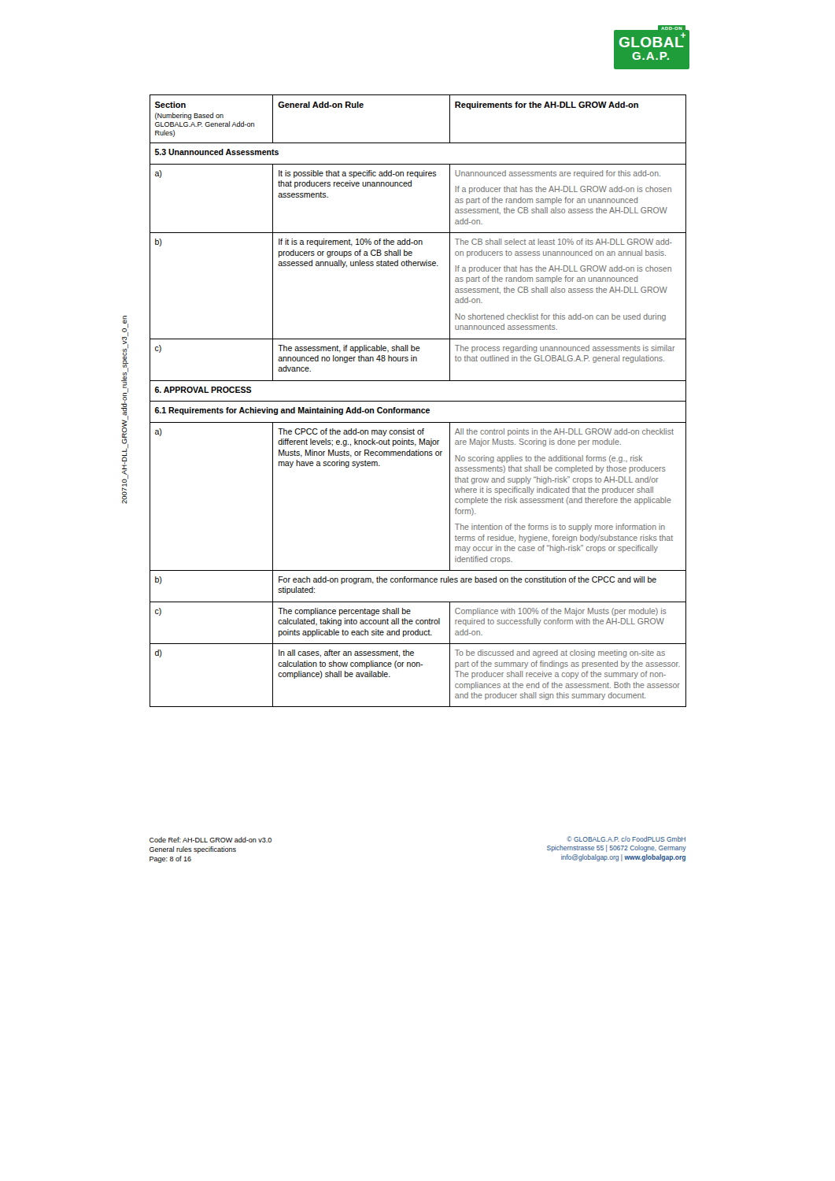ADD-ON
+
GLOBAL
G.A.P.
200710_AH-DLL_GROW_add-on_rules_specs_v3_0_en
| Section (Numbering Based on GLOBALG.A.P. General Add-on Rules) | General Add-on Rule | Requirements for the AH-DLL GROW Add-on |
| --- | --- | --- |
| 5.3 Unannounced Assessments |
| a) | It is possible that a specific add-on requires that producers receive unannounced assessments. | Unannounced assessments are required for this add-on. If a producer that has the AH-DLL GROW add-on is chosen as part of the random sample for an unannounced assessment, the CB shall also assess the AH-DLL GROW add-on. |
| b) | If it is a requirement, 10% of the add-on producers or groups of a CB shall be assessed annually, unless stated otherwise. | The CB shall select at least 10% of its AH-DLL GROW add-on producers to assess unannounced on an annual basis. If a producer that has the AH-DLL GROW add-on is chosen as part of the random sample for an unannounced assessment, the CB shall also assess the AH-DLL GROW add-on. No shortened checklist for this add-on can be used during unannounced assessments. |
| c) | The assessment, if applicable, shall be announced no longer than 48 hours in advance. | The process regarding unannounced assessments is similar to that outlined in the GLOBALG.A.P. general regulations. |
| 6. APPROVAL PROCESS |
| 6.1 Requirements for Achieving and Maintaining Add-on Conformance |
| a) | The CPCC of the add-on may consist of different levels; e.g., knock-out points, Major Musts, Minor Musts, or Recommendations or may have a scoring system. | All the control points in the AH-DLL GROW add-on checklist are Major Musts. Scoring is done per module. No scoring applies to the additional forms (e.g., risk assessments) that shall be completed by those producers that grow and supply “high-risk” crops to AH-DLL and/or where it is specifically indicated that the producer shall complete the risk assessment (and therefore the applicable form). The intention of the forms is to supply more information in terms of residue, hygiene, foreign body/substance risks that may occur in the case of “high-risk” crops or specifically identified crops. |
| b) | For each add-on program, the conformance rules are based on the constitution of the CPCC and will be stipulated: |
| c) | The compliance percentage shall be calculated, taking into account all the control points applicable to each site and product. | Compliance with 100% of the Major Musts (per module) is required to successfully conform with the AH-DLL GROW add-on. |
| d) | In all cases, after an assessment, the calculation to show compliance (or non-compliance) shall be available. | To be discussed and agreed at closing meeting on-site as part of the summary of findings as presented by the assessor. The producer shall receive a copy of the summary of non-compliances at the end of the assessment. Both the assessor and the producer shall sign this summary document. |
Code Ref: AH-DLL GROW add-on v3.0
General rules specifications
Page: 8 of 16
© GLOBALG.A.P. c/o FoodPLUS GmbH
Spichernstrasse 55 | 50672 Cologne, Germany
info@globalgap.org | www.globalgap.org